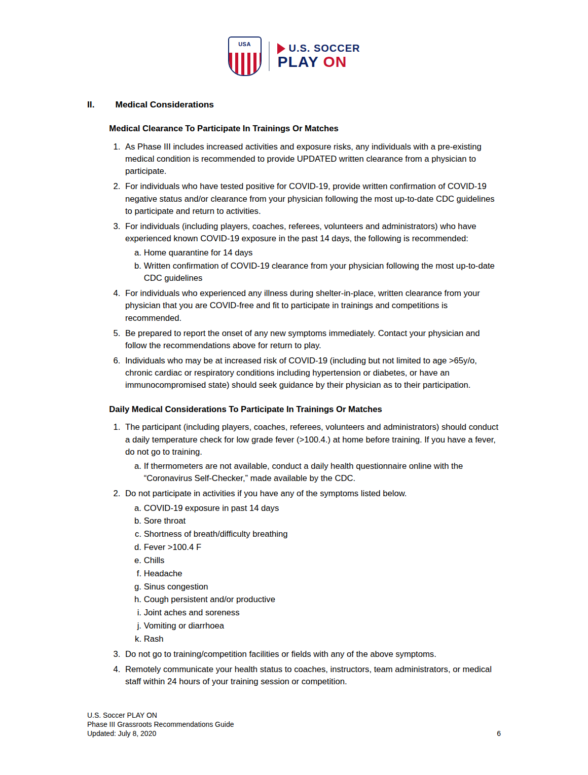USA U.S. SOCCER
PLAY ON
II. Medical Considerations
Medical Clearance To Participate In Trainings Or Matches
As Phase III includes increased activities and exposure risks, any individuals with a pre-existing medical condition is recommended to provide UPDATED written clearance from a physician to participate.
For individuals who have tested positive for COVID-19, provide written confirmation of COVID-19 negative status and/or clearance from your physician following the most up-to-date CDC guidelines to participate and return to activities.
For individuals (including players, coaches, referees, volunteers and administrators) who have experienced known COVID-19 exposure in the past 14 days, the following is recommended:
Home quarantine for 14 days
Written confirmation of COVID-19 clearance from your physician following the most up-to-date CDC guidelines
For individuals who experienced any illness during shelter-in-place, written clearance from your physician that you are COVID-free and fit to participate in trainings and competitions is recommended.
Be prepared to report the onset of any new symptoms immediately. Contact your physician and follow the recommendations above for return to play.
Individuals who may be at increased risk of COVID-19 (including but not limited to age >65y/o, chronic cardiac or respiratory conditions including hypertension or diabetes, or have an immunocompromised state) should seek guidance by their physician as to their participation.
Daily Medical Considerations To Participate In Trainings Or Matches
The participant (including players, coaches, referees, volunteers and administrators) should conduct a daily temperature check for low grade fever (>100.4.) at home before training. If you have a fever, do not go to training.
If thermometers are not available, conduct a daily health questionnaire online with the “Coronavirus Self-Checker,” made available by the CDC.
Do not participate in activities if you have any of the symptoms listed below.
COVID-19 exposure in past 14 days
Sore throat
Shortness of breath/difficulty breathing
Fever >100.4 F
Chills
Headache
Sinus congestion
Cough persistent and/or productive
Joint aches and soreness
Vomiting or diarrhoea
Rash
Do not go to training/competition facilities or fields with any of the above symptoms.
Remotely communicate your health status to coaches, instructors, team administrators, or medical staff within 24 hours of your training session or competition.
U.S. Soccer PLAY ON
Phase III Grassroots Recommendations Guide
Updated: July 8, 2020 6